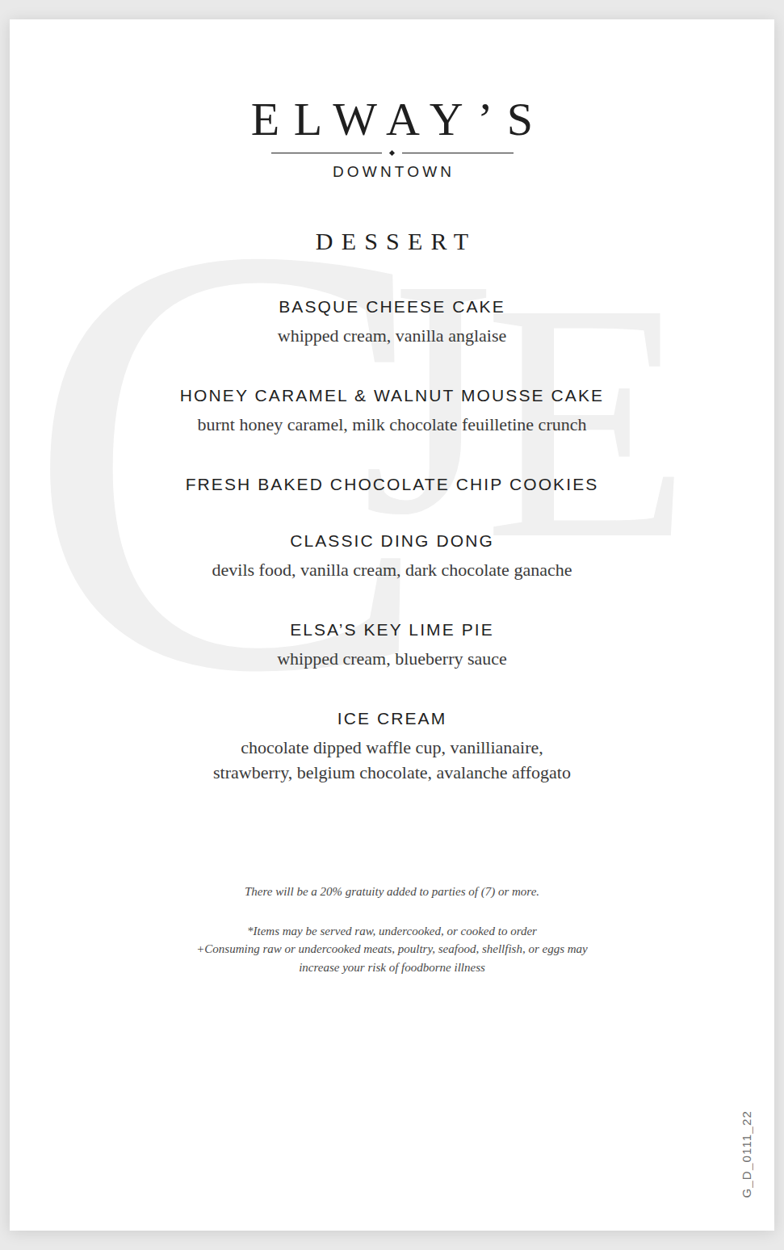C J E
ELWAY’S
Downtown
Dessert
Basque Cheese Cake
whipped cream, vanilla anglaise
Honey Caramel & Walnut Mousse Cake
burnt honey caramel, milk chocolate feuilletine crunch
Fresh Baked Chocolate Chip Cookies
Classic Ding Dong
devils food, vanilla cream, dark chocolate ganache
Elsa’s Key Lime Pie
whipped cream, blueberry sauce
Ice Cream
chocolate dipped waffle cup, vanillianaire,
strawberry, belgium chocolate, avalanche affogato
There will be a 20% gratuity added to parties of (7) or more.
*Items may be served raw, undercooked, or cooked to order
+Consuming raw or undercooked meats, poultry, seafood, shellfish, or eggs may
increase your risk of foodborne illness
G_D_0111_22